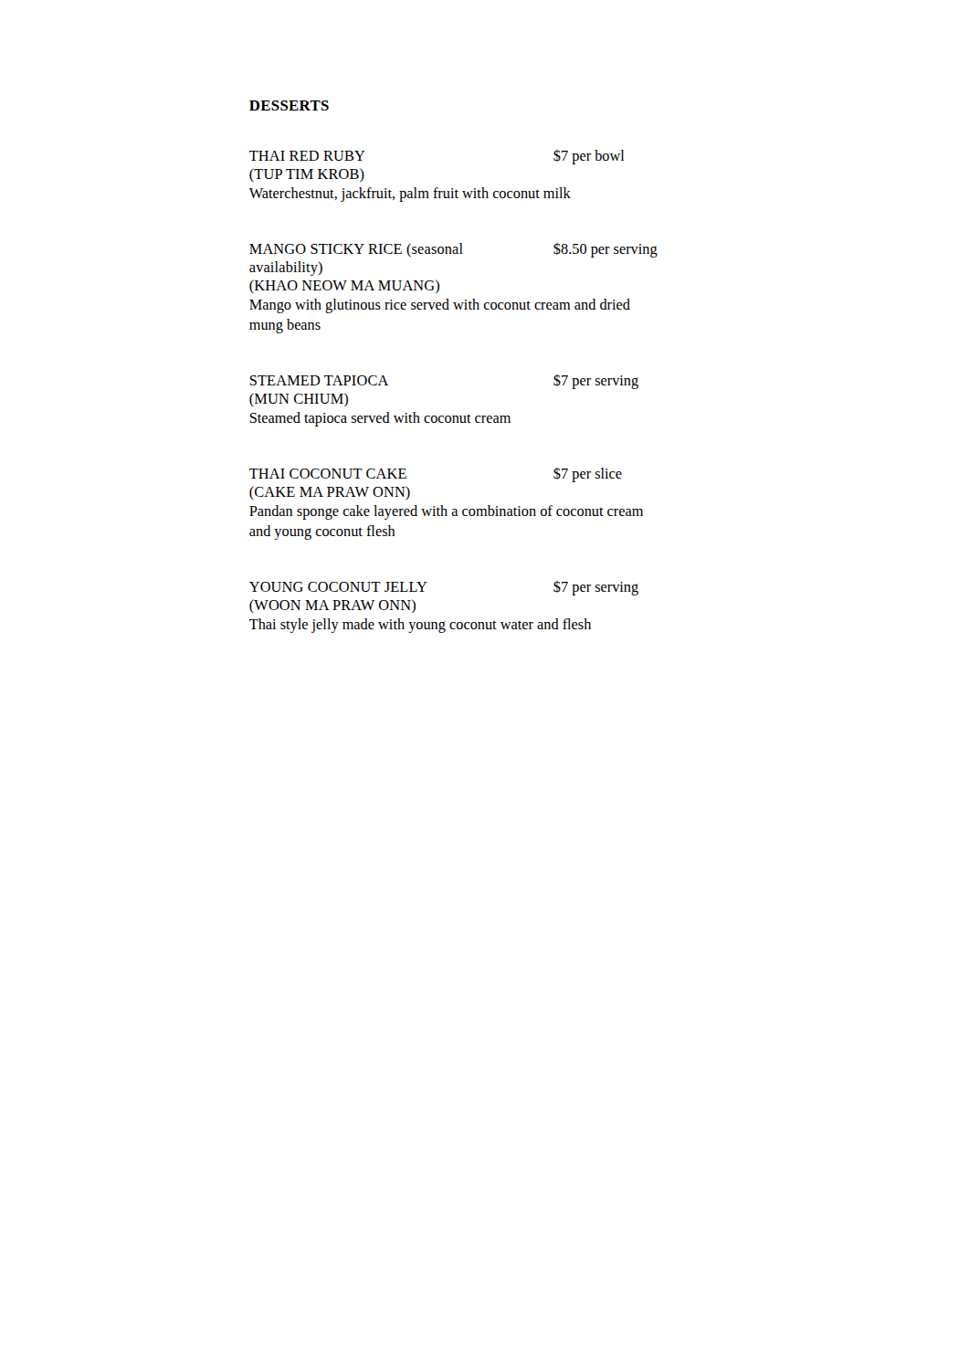DESSERTS
THAI RED RUBY $7 per bowl
(TUP TIM KROB)
Waterchestnut, jackfruit, palm fruit with coconut milk
MANGO STICKY RICE (seasonal availability) $8.50 per serving
(KHAO NEOW MA MUANG)
Mango with glutinous rice served with coconut cream and dried mung beans
STEAMED TAPIOCA $7 per serving
(MUN CHIUM)
Steamed tapioca served with coconut cream
THAI COCONUT CAKE $7 per slice
(CAKE MA PRAW ONN)
Pandan sponge cake layered with a combination of coconut cream and young coconut flesh
YOUNG COCONUT JELLY $7 per serving
(WOON MA PRAW ONN)
Thai style jelly made with young coconut water and flesh